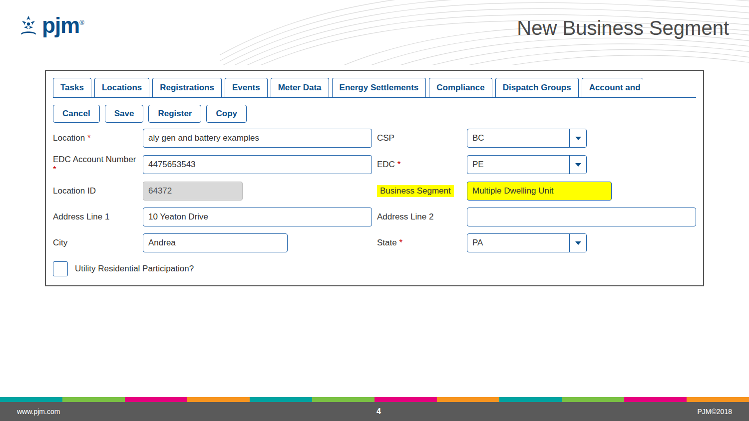pjm®
New Business Segment
Tasks
Locations
Registrations
Events
Meter Data
Energy Settlements
Compliance
Dispatch Groups
Account and
Cancel Save Register Copy
Location *
aly gen and battery examples
CSP
BC
EDC Account Number *
4475653543
EDC *
PE
Location ID
64372
Business Segment
Multiple Dwelling Unit
Address Line 1
10 Yeaton Drive
Address Line 2
City
Andrea
State *
PA
Utility Residential Participation?
www.pjm.com
4
PJM©2018